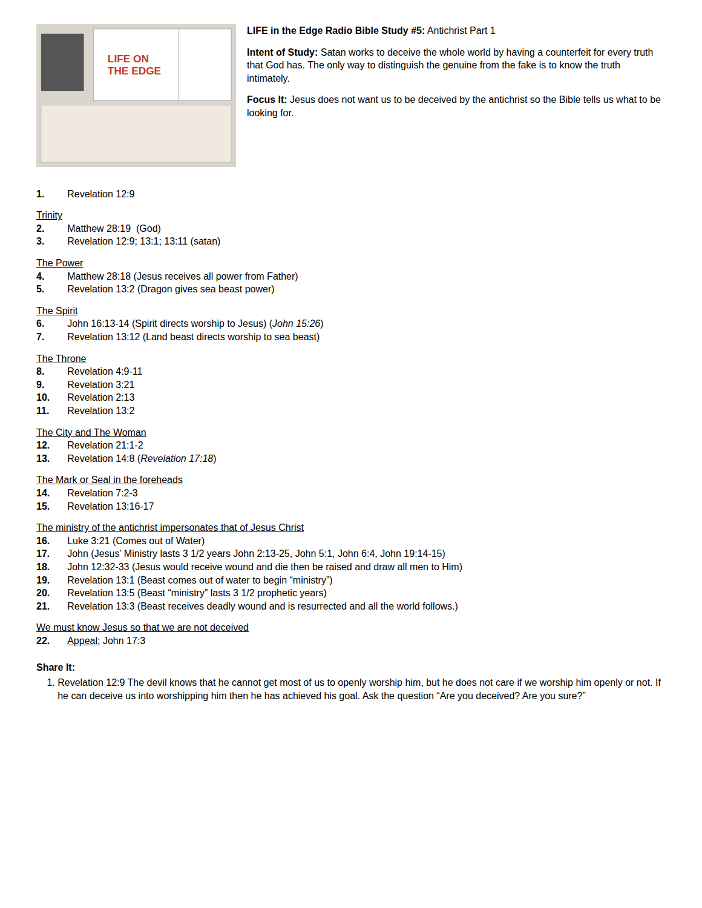LIFE in the Edge Radio Bible Study #5: Antichrist Part 1
Intent of Study: Satan works to deceive the whole world by having a counterfeit for every truth that God has. The only way to distinguish the genuine from the fake is to know the truth intimately.
Focus It: Jesus does not want us to be deceived by the antichrist so the Bible tells us what to be looking for.
1. Revelation 12:9
Trinity
2. Matthew 28:19 (God)
3. Revelation 12:9; 13:1; 13:11 (satan)
The Power
4. Matthew 28:18 (Jesus receives all power from Father)
5. Revelation 13:2 (Dragon gives sea beast power)
The Spirit
6. John 16:13-14 (Spirit directs worship to Jesus) (John 15:26)
7. Revelation 13:12 (Land beast directs worship to sea beast)
The Throne
8. Revelation 4:9-11
9. Revelation 3:21
10. Revelation 2:13
11. Revelation 13:2
The City and The Woman
12. Revelation 21:1-2
13. Revelation 14:8 (Revelation 17:18)
The Mark or Seal in the foreheads
14. Revelation 7:2-3
15. Revelation 13:16-17
The ministry of the antichrist impersonates that of Jesus Christ
16. Luke 3:21 (Comes out of Water)
17. John (Jesus’ Ministry lasts 3 1/2 years John 2:13-25, John 5:1, John 6:4, John 19:14-15)
18. John 12:32-33 (Jesus would receive wound and die then be raised and draw all men to Him)
19. Revelation 13:1 (Beast comes out of water to begin “ministry”)
20. Revelation 13:5 (Beast “ministry” lasts 3 1/2 prophetic years)
21. Revelation 13:3 (Beast receives deadly wound and is resurrected and all the world follows.)
We must know Jesus so that we are not deceived
22. Appeal: John 17:3
Share It:
Revelation 12:9 The devil knows that he cannot get most of us to openly worship him, but he does not care if we worship him openly or not. If he can deceive us into worshipping him then he has achieved his goal. Ask the question “Are you deceived? Are you sure?”